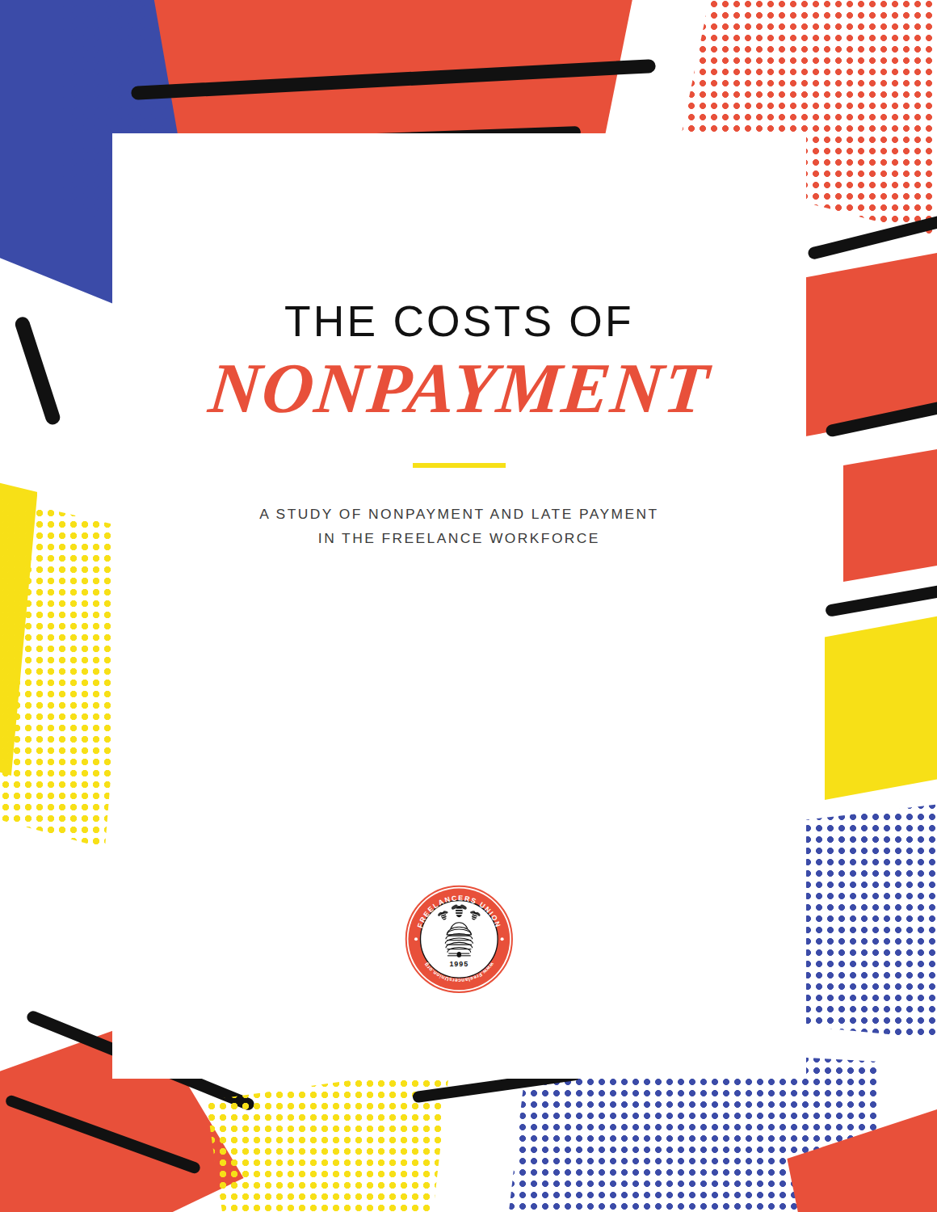The Costs of Nonpayment
A study of nonpayment and late payment
in the freelance workforce
Freelancers Union seal Circular seal reading Freelancers Union, with three bees above a beehive, the year 1995, and www.FreelancersUnion.org FREELANCERS UNION www.FreelancersUnion.org 1995
Freelancers Union, established 1995. www.FreelancersUnion.org